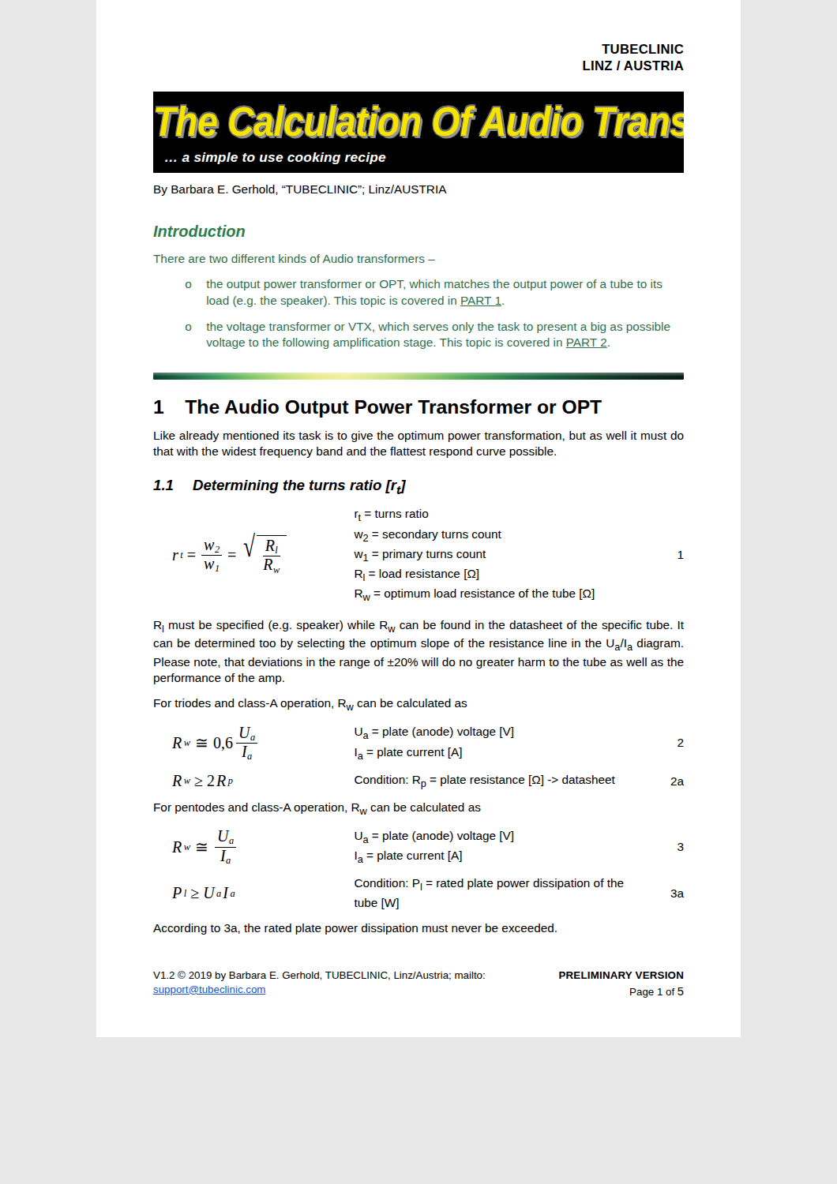TUBECLINIC
LINZ / AUSTRIA
The Calculation Of Audio Transformers
… a simple to use cooking recipe
By Barbara E. Gerhold, “TUBECLINIC”; Linz/AUSTRIA
Introduction
There are two different kinds of Audio transformers –
the output power transformer or OPT, which matches the output power of a tube to its load (e.g. the speaker). This topic is covered in PART 1.
the voltage transformer or VTX, which serves only the task to present a big as possible voltage to the following amplification stage. This topic is covered in PART 2.
1 The Audio Output Power Transformer or OPT
Like already mentioned its task is to give the optimum power transformation, but as well it must do that with the widest frequency band and the flattest respond curve possible.
1.1 Determining the turns ratio [rt]
rt= w2 w1 = √Rl Rw
rt = turns ratio w2 = secondary turns count w1 = primary turns count Rl = load resistance [Ω] Rw = optimum load resistance of the tube [Ω]
1
Rl must be specified (e.g. speaker) while Rw can be found in the datasheet of the specific tube. It can be determined too by selecting the optimum slope of the resistance line in the Ua/Ia diagram. Please note, that deviations in the range of ±20% will do no greater harm to the tube as well as the performance of the amp.
For triodes and class-A operation, Rw can be calculated as
Rw≅0,6 Ua Ia
Ua = plate (anode) voltage [V] Ia = plate current [A]
2
Rw≥2 Rp
Condition: Rp = plate resistance [Ω] -> datasheet
2a
For pentodes and class-A operation, Rw can be calculated as
Rw≅ Ua Ia
Ua = plate (anode) voltage [V] Ia = plate current [A]
3
Pl≥UaIa
Condition: Pl = rated plate power dissipation of the tube [W]
3a
According to 3a, the rated plate power dissipation must never be exceeded.
V1.2 © 2019 by Barbara E. Gerhold, TUBECLINIC, Linz/Austria; mailto: support@tubeclinic.com
PRELIMINARY VERSION
Page 1 of 5